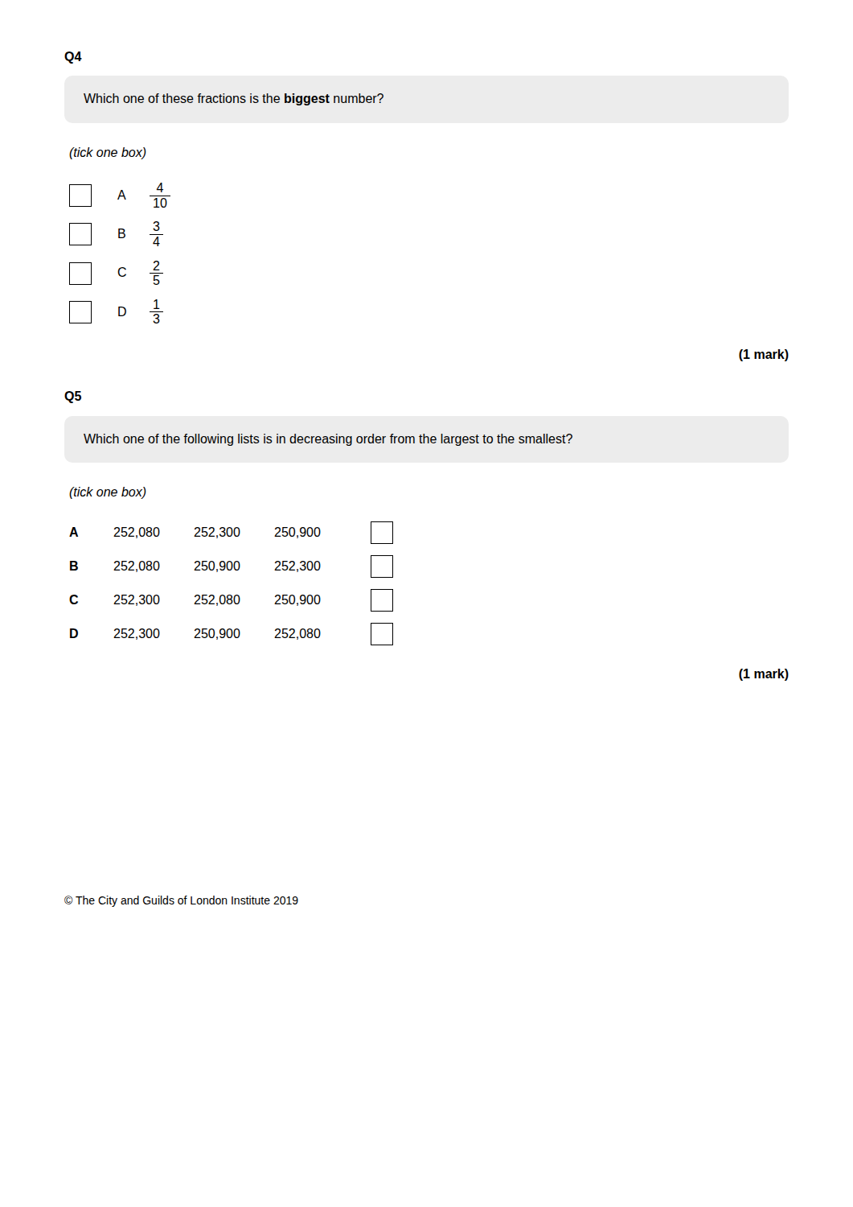Q4
Which one of these fractions is the biggest number?
(tick one box)
| | A | 4 10 |
| | B | 3 4 |
| | C | 2 5 |
| | D | 1 3 |
(1 mark)
Q5
Which one of the following lists is in decreasing order from the largest to the smallest?
(tick one box)
| A | 252,080 | 252,300 | 250,900 | |
| B | 252,080 | 250,900 | 252,300 | |
| C | 252,300 | 252,080 | 250,900 | |
| D | 252,300 | 250,900 | 252,080 | |
(1 mark)
© The City and Guilds of London Institute 2019